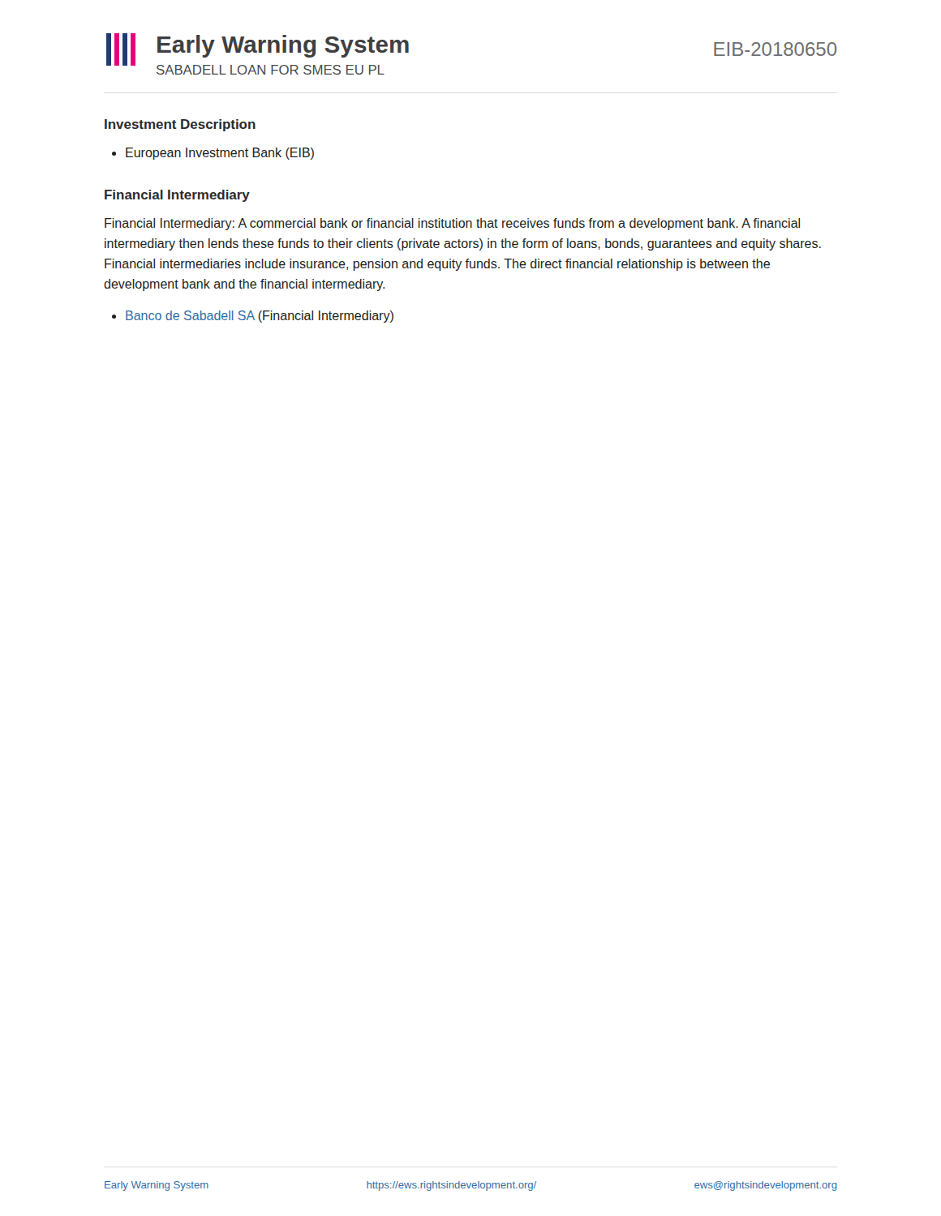Early Warning System
SABADELL LOAN FOR SMES EU PL
EIB-20180650
Investment Description
European Investment Bank (EIB)
Financial Intermediary
Financial Intermediary: A commercial bank or financial institution that receives funds from a development bank. A financial intermediary then lends these funds to their clients (private actors) in the form of loans, bonds, guarantees and equity shares. Financial intermediaries include insurance, pension and equity funds. The direct financial relationship is between the development bank and the financial intermediary.
Banco de Sabadell SA (Financial Intermediary)
Early Warning System
https://ews.rightsindevelopment.org/
ews@rightsindevelopment.org